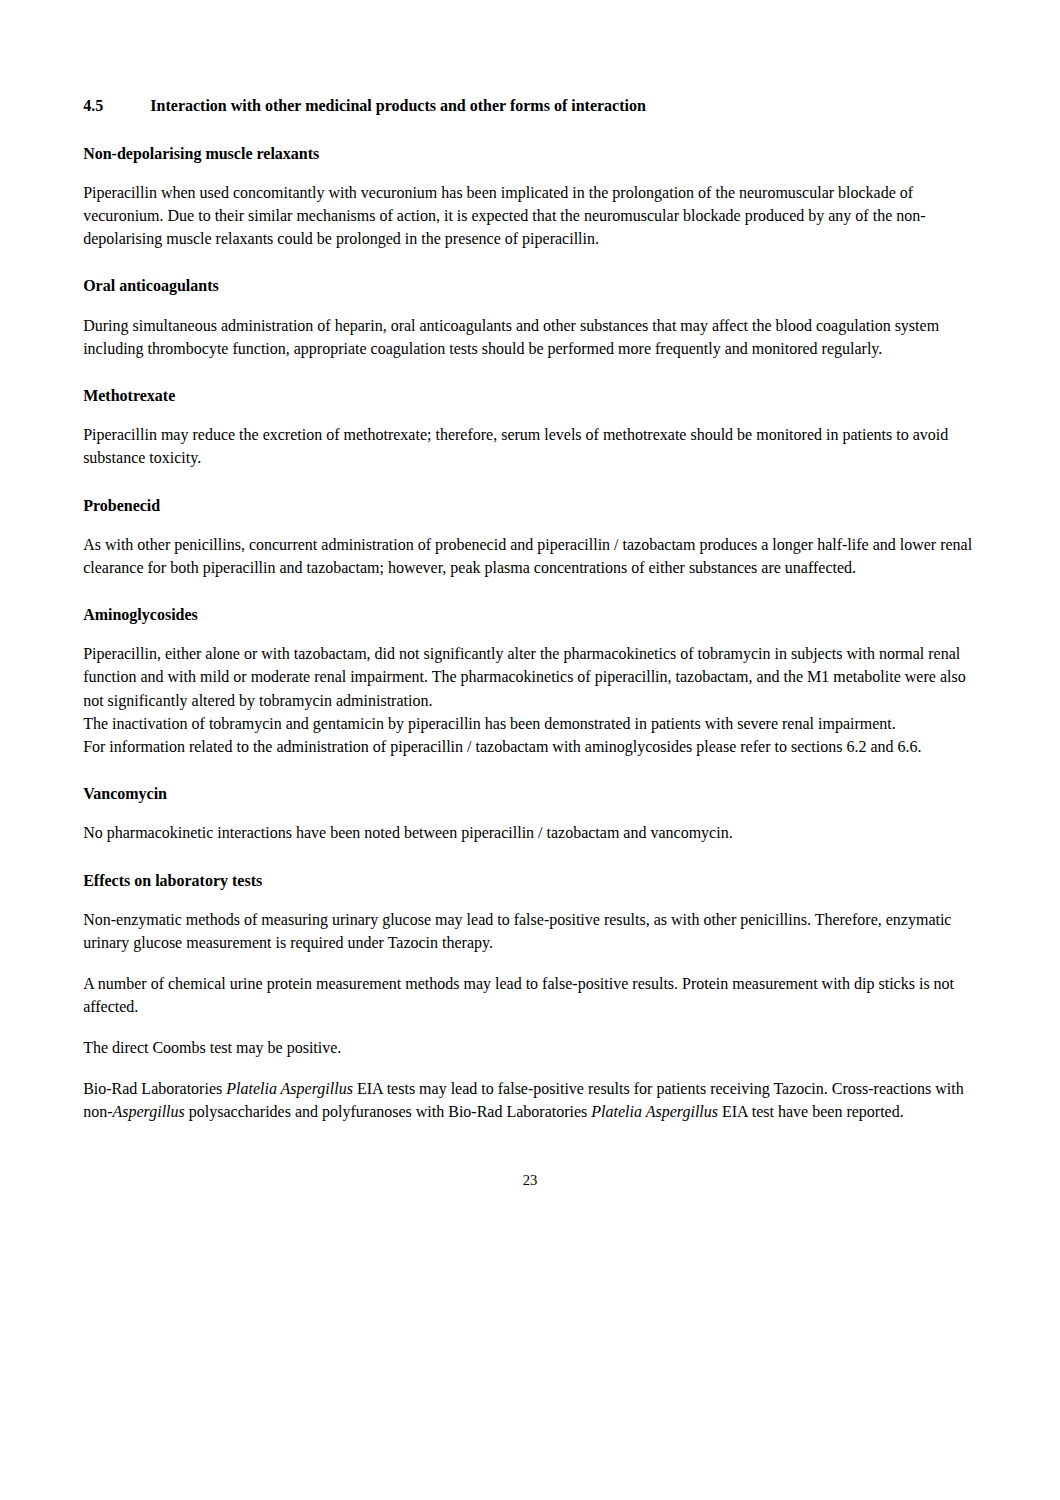4.5 Interaction with other medicinal products and other forms of interaction
Non-depolarising muscle relaxants
Piperacillin when used concomitantly with vecuronium has been implicated in the prolongation of the neuromuscular blockade of vecuronium. Due to their similar mechanisms of action, it is expected that the neuromuscular blockade produced by any of the non-depolarising muscle relaxants could be prolonged in the presence of piperacillin.
Oral anticoagulants
During simultaneous administration of heparin, oral anticoagulants and other substances that may affect the blood coagulation system including thrombocyte function, appropriate coagulation tests should be performed more frequently and monitored regularly.
Methotrexate
Piperacillin may reduce the excretion of methotrexate; therefore, serum levels of methotrexate should be monitored in patients to avoid substance toxicity.
Probenecid
As with other penicillins, concurrent administration of probenecid and piperacillin / tazobactam produces a longer half-life and lower renal clearance for both piperacillin and tazobactam; however, peak plasma concentrations of either substances are unaffected.
Aminoglycosides
Piperacillin, either alone or with tazobactam, did not significantly alter the pharmacokinetics of tobramycin in subjects with normal renal function and with mild or moderate renal impairment. The pharmacokinetics of piperacillin, tazobactam, and the M1 metabolite were also not significantly altered by tobramycin administration.
The inactivation of tobramycin and gentamicin by piperacillin has been demonstrated in patients with severe renal impairment.
For information related to the administration of piperacillin / tazobactam with aminoglycosides please refer to sections 6.2 and 6.6.
Vancomycin
No pharmacokinetic interactions have been noted between piperacillin / tazobactam and vancomycin.
Effects on laboratory tests
Non-enzymatic methods of measuring urinary glucose may lead to false-positive results, as with other penicillins. Therefore, enzymatic urinary glucose measurement is required under Tazocin therapy.
A number of chemical urine protein measurement methods may lead to false-positive results. Protein measurement with dip sticks is not affected.
The direct Coombs test may be positive.
Bio-Rad Laboratories Platelia Aspergillus EIA tests may lead to false-positive results for patients receiving Tazocin. Cross-reactions with non-Aspergillus polysaccharides and polyfuranoses with Bio-Rad Laboratories Platelia Aspergillus EIA test have been reported.
23